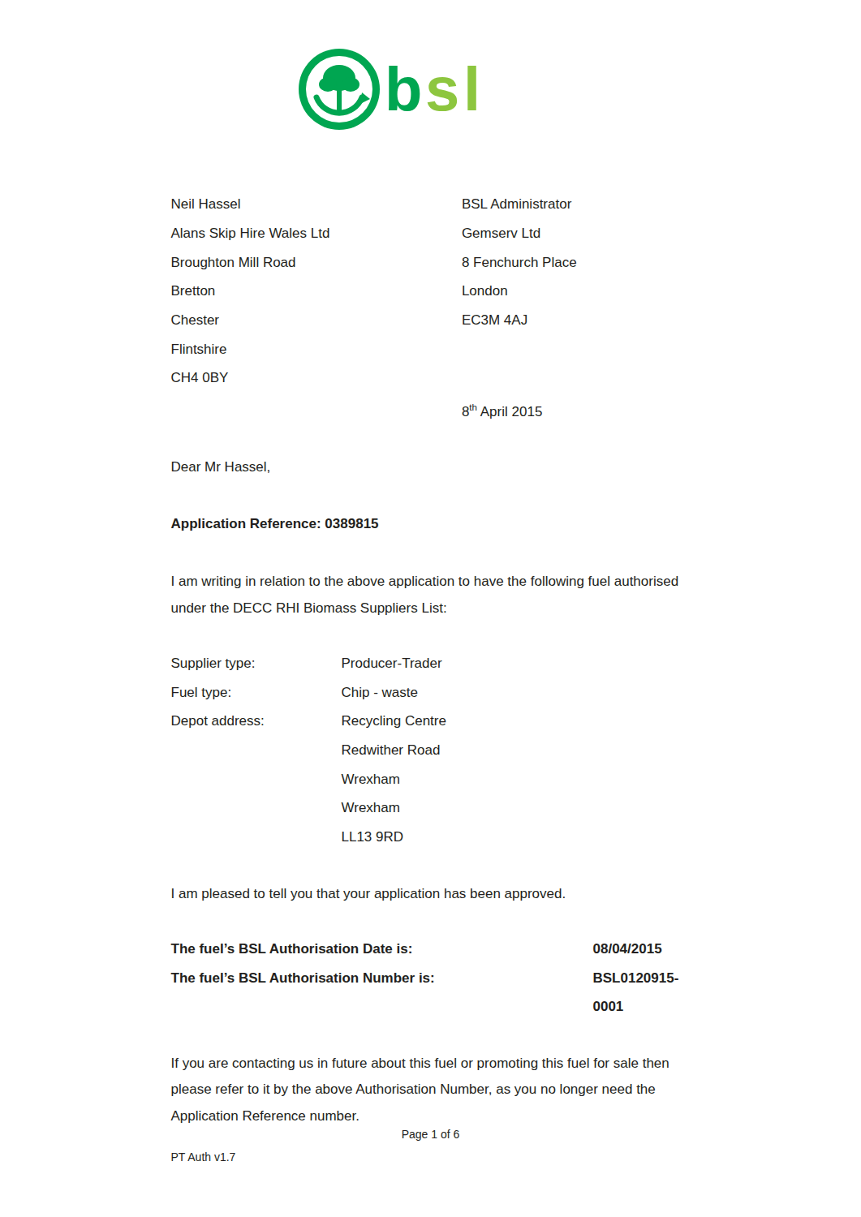b s l
| Neil Hassel | BSL Administrator |
| Alans Skip Hire Wales Ltd | Gemserv Ltd |
| Broughton Mill Road | 8 Fenchurch Place |
| Bretton | London |
| Chester | EC3M 4AJ |
| Flintshire | |
| CH4 0BY | |
8th April 2015
Dear Mr Hassel,
Application Reference: 0389815
I am writing in relation to the above application to have the following fuel authorised under the DECC RHI Biomass Suppliers List:
| Supplier type: | Producer-Trader |
| Fuel type: | Chip - waste |
| Depot address: | Recycling Centre |
| | Redwither Road |
| | Wrexham |
| | Wrexham |
| | LL13 9RD |
I am pleased to tell you that your application has been approved.
| The fuel’s BSL Authorisation Date is: | 08/04/2015 |
| The fuel’s BSL Authorisation Number is: | BSL0120915-0001 |
If you are contacting us in future about this fuel or promoting this fuel for sale then please refer to it by the above Authorisation Number, as you no longer need the Application Reference number.
Page 1 of 6
PT Auth v1.7